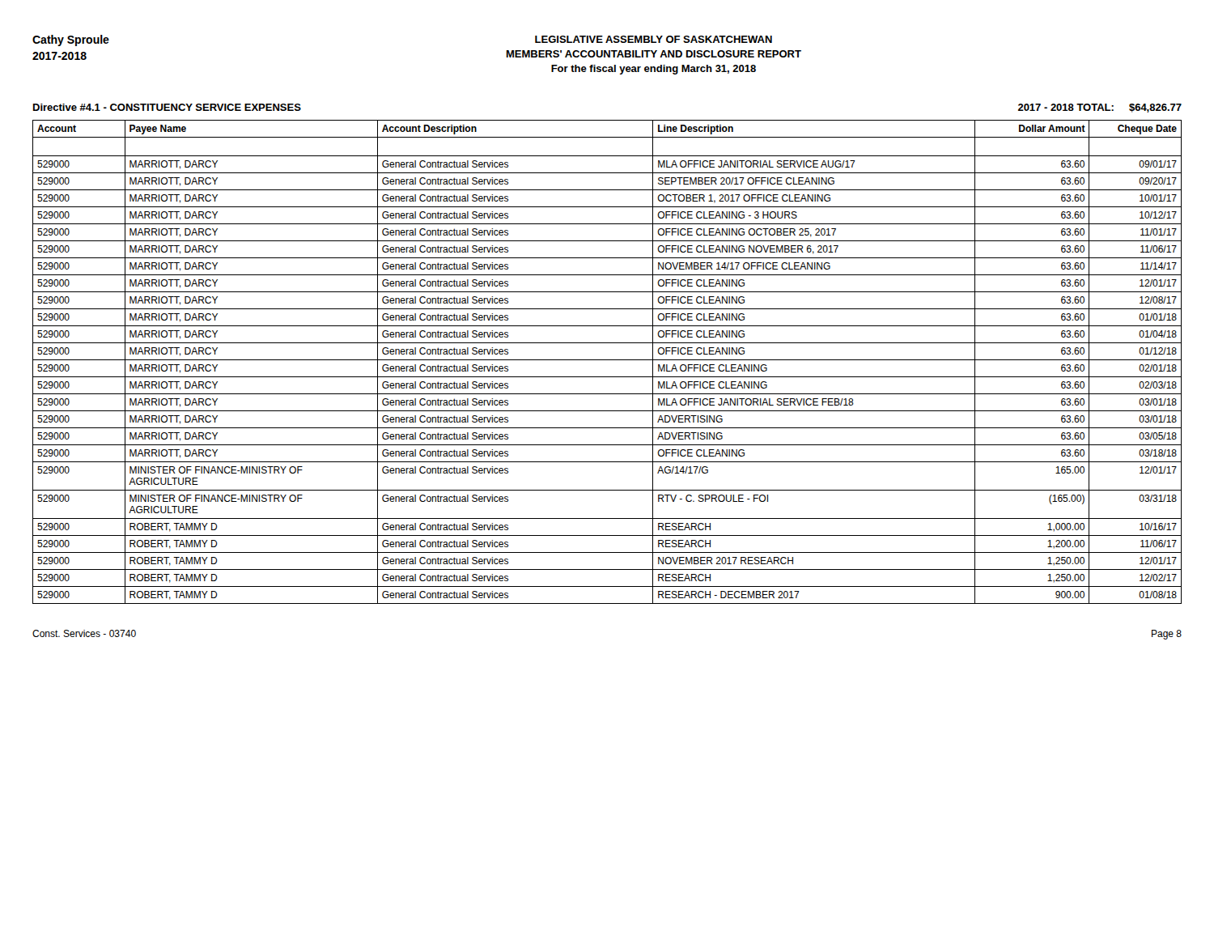Cathy Sproule
2017-2018
LEGISLATIVE ASSEMBLY OF SASKATCHEWAN
MEMBERS' ACCOUNTABILITY AND DISCLOSURE REPORT
For the fiscal year ending March 31, 2018
Directive #4.1 - CONSTITUENCY SERVICE EXPENSES
2017 - 2018 TOTAL: $64,826.77
| Account | Payee Name | Account Description | Line Description | Dollar Amount | Cheque Date |
| --- | --- | --- | --- | --- | --- |
| 529000 | MARRIOTT, DARCY | General Contractual Services | MLA OFFICE JANITORIAL SERVICE AUG/17 | 63.60 | 09/01/17 |
| 529000 | MARRIOTT, DARCY | General Contractual Services | SEPTEMBER 20/17 OFFICE CLEANING | 63.60 | 09/20/17 |
| 529000 | MARRIOTT, DARCY | General Contractual Services | OCTOBER 1, 2017 OFFICE CLEANING | 63.60 | 10/01/17 |
| 529000 | MARRIOTT, DARCY | General Contractual Services | OFFICE CLEANING - 3 HOURS | 63.60 | 10/12/17 |
| 529000 | MARRIOTT, DARCY | General Contractual Services | OFFICE CLEANING OCTOBER 25, 2017 | 63.60 | 11/01/17 |
| 529000 | MARRIOTT, DARCY | General Contractual Services | OFFICE CLEANING NOVEMBER 6, 2017 | 63.60 | 11/06/17 |
| 529000 | MARRIOTT, DARCY | General Contractual Services | NOVEMBER 14/17 OFFICE CLEANING | 63.60 | 11/14/17 |
| 529000 | MARRIOTT, DARCY | General Contractual Services | OFFICE CLEANING | 63.60 | 12/01/17 |
| 529000 | MARRIOTT, DARCY | General Contractual Services | OFFICE CLEANING | 63.60 | 12/08/17 |
| 529000 | MARRIOTT, DARCY | General Contractual Services | OFFICE CLEANING | 63.60 | 01/01/18 |
| 529000 | MARRIOTT, DARCY | General Contractual Services | OFFICE CLEANING | 63.60 | 01/04/18 |
| 529000 | MARRIOTT, DARCY | General Contractual Services | OFFICE CLEANING | 63.60 | 01/12/18 |
| 529000 | MARRIOTT, DARCY | General Contractual Services | MLA OFFICE CLEANING | 63.60 | 02/01/18 |
| 529000 | MARRIOTT, DARCY | General Contractual Services | MLA OFFICE CLEANING | 63.60 | 02/03/18 |
| 529000 | MARRIOTT, DARCY | General Contractual Services | MLA OFFICE JANITORIAL SERVICE FEB/18 | 63.60 | 03/01/18 |
| 529000 | MARRIOTT, DARCY | General Contractual Services | ADVERTISING | 63.60 | 03/01/18 |
| 529000 | MARRIOTT, DARCY | General Contractual Services | ADVERTISING | 63.60 | 03/05/18 |
| 529000 | MARRIOTT, DARCY | General Contractual Services | OFFICE CLEANING | 63.60 | 03/18/18 |
| 529000 | MINISTER OF FINANCE-MINISTRY OF AGRICULTURE | General Contractual Services | AG/14/17/G | 165.00 | 12/01/17 |
| 529000 | MINISTER OF FINANCE-MINISTRY OF AGRICULTURE | General Contractual Services | RTV - C. SPROULE - FOI | (165.00) | 03/31/18 |
| 529000 | ROBERT, TAMMY D | General Contractual Services | RESEARCH | 1,000.00 | 10/16/17 |
| 529000 | ROBERT, TAMMY D | General Contractual Services | RESEARCH | 1,200.00 | 11/06/17 |
| 529000 | ROBERT, TAMMY D | General Contractual Services | NOVEMBER 2017 RESEARCH | 1,250.00 | 12/01/17 |
| 529000 | ROBERT, TAMMY D | General Contractual Services | RESEARCH | 1,250.00 | 12/02/17 |
| 529000 | ROBERT, TAMMY D | General Contractual Services | RESEARCH - DECEMBER 2017 | 900.00 | 01/08/18 |
Const. Services - 03740
Page 8